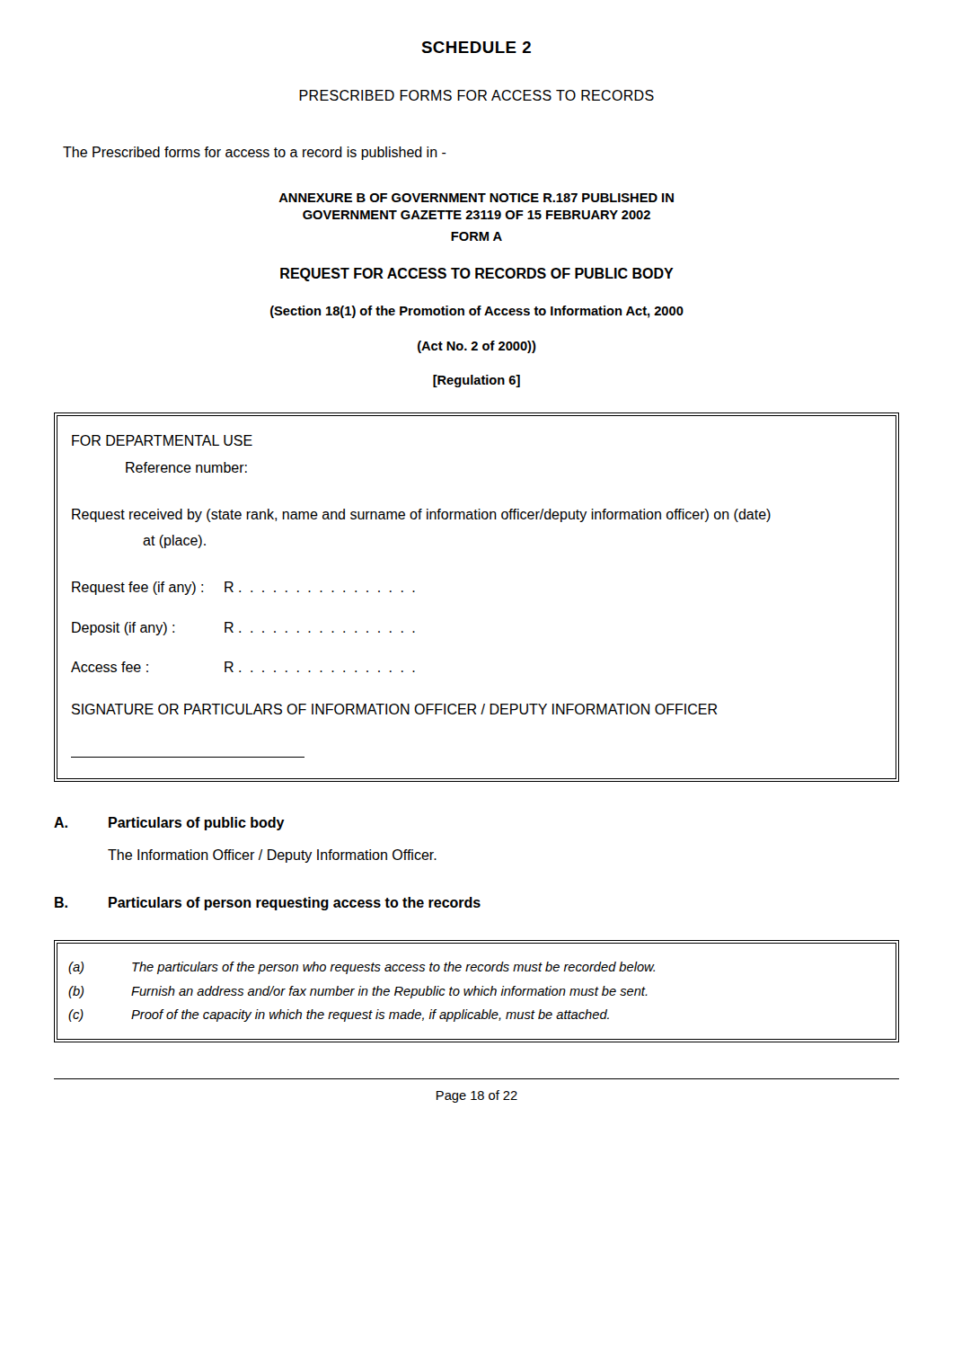SCHEDULE 2
PRESCRIBED FORMS FOR ACCESS TO RECORDS
The Prescribed forms for access to a record is published in -
ANNEXURE B OF GOVERNMENT NOTICE R.187 PUBLISHED IN
GOVERNMENT GAZETTE 23119 OF 15 FEBRUARY 2002
FORM A
REQUEST FOR ACCESS TO RECORDS OF PUBLIC BODY
(Section 18(1) of the Promotion of Access to Information Act, 2000
(Act No. 2 of 2000))
[Regulation 6]
FOR DEPARTMENTAL USE
Reference number:
Request received by (state rank, name and surname of information officer/deputy information officer) on (date)
at (place).
Request fee (if any) : R . . . . . . . . . . . . . . . .
Deposit (if any) : R . . . . . . . . . . . . . . . .
Access fee : R . . . . . . . . . . . . . . . .
SIGNATURE OR PARTICULARS OF INFORMATION OFFICER / DEPUTY INFORMATION OFFICER
A. Particulars of public body
The Information Officer / Deputy Information Officer.
B. Particulars of person requesting access to the records
(a) The particulars of the person who requests access to the records must be recorded below.
(b) Furnish an address and/or fax number in the Republic to which information must be sent.
(c) Proof of the capacity in which the request is made, if applicable, must be attached.
Page 18 of 22